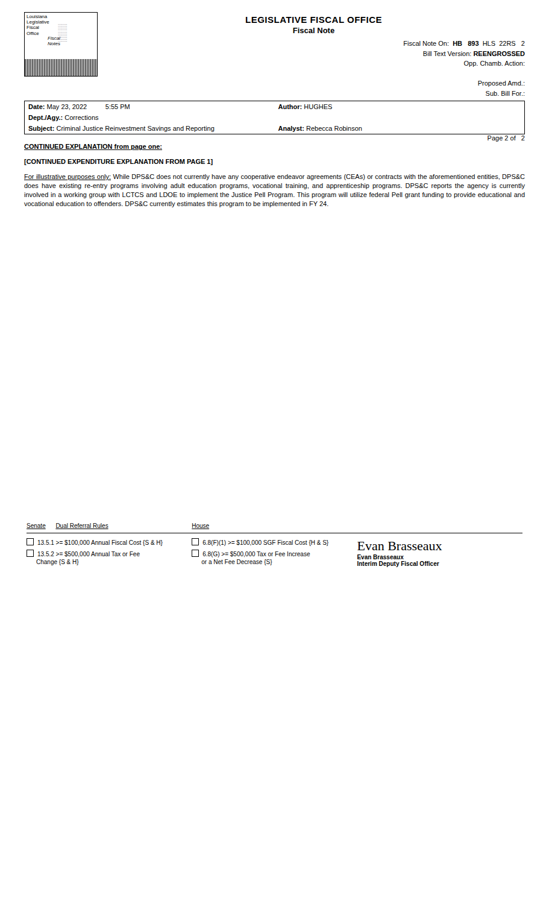Louisiana
Legislative
Fiscal
Office
Fiscal
Notes
::::::::
::::::::
::::::::
::::::::
::::::::
LEGISLATIVE FISCAL OFFICE
Fiscal Note
Fiscal Note On: HB 893 HLS 22RS 2
Bill Text Version: REENGROSSED
Opp. Chamb. Action:
Proposed Amd.:
Sub. Bill For.:
| Date: May 23, 2022 5:55 PM | Author: HUGHES |
| Dept./Agy.: Corrections |
| Subject: Criminal Justice Reinvestment Savings and Reporting | Analyst: Rebecca Robinson |
CONTINUED EXPLANATION from page one: Page 2 of 2
[CONTINUED EXPENDITURE EXPLANATION FROM PAGE 1]
For illustrative purposes only: While DPS&C does not currently have any cooperative endeavor agreements (CEAs) or contracts with the aforementioned entities, DPS&C does have existing re-entry programs involving adult education programs, vocational training, and apprenticeship programs. DPS&C reports the agency is currently involved in a working group with LCTCS and LDOE to implement the Justice Pell Program. This program will utilize federal Pell grant funding to provide educational and vocational education to offenders. DPS&C currently estimates this program to be implemented in FY 24.
| Senate Dual Referral Rules | House | |
| 13.5.1 >= $100,000 Annual Fiscal Cost {S & H} | 6.8(F)(1) >= $100,000 SGF Fiscal Cost {H & S} | Evan Brasseaux Evan Brasseaux Interim Deputy Fiscal Officer |
| 13.5.2 >= $500,000 Annual Tax or Fee Change {S & H} | 6.8(G) >= $500,000 Tax or Fee Increase or a Net Fee Decrease {S} |